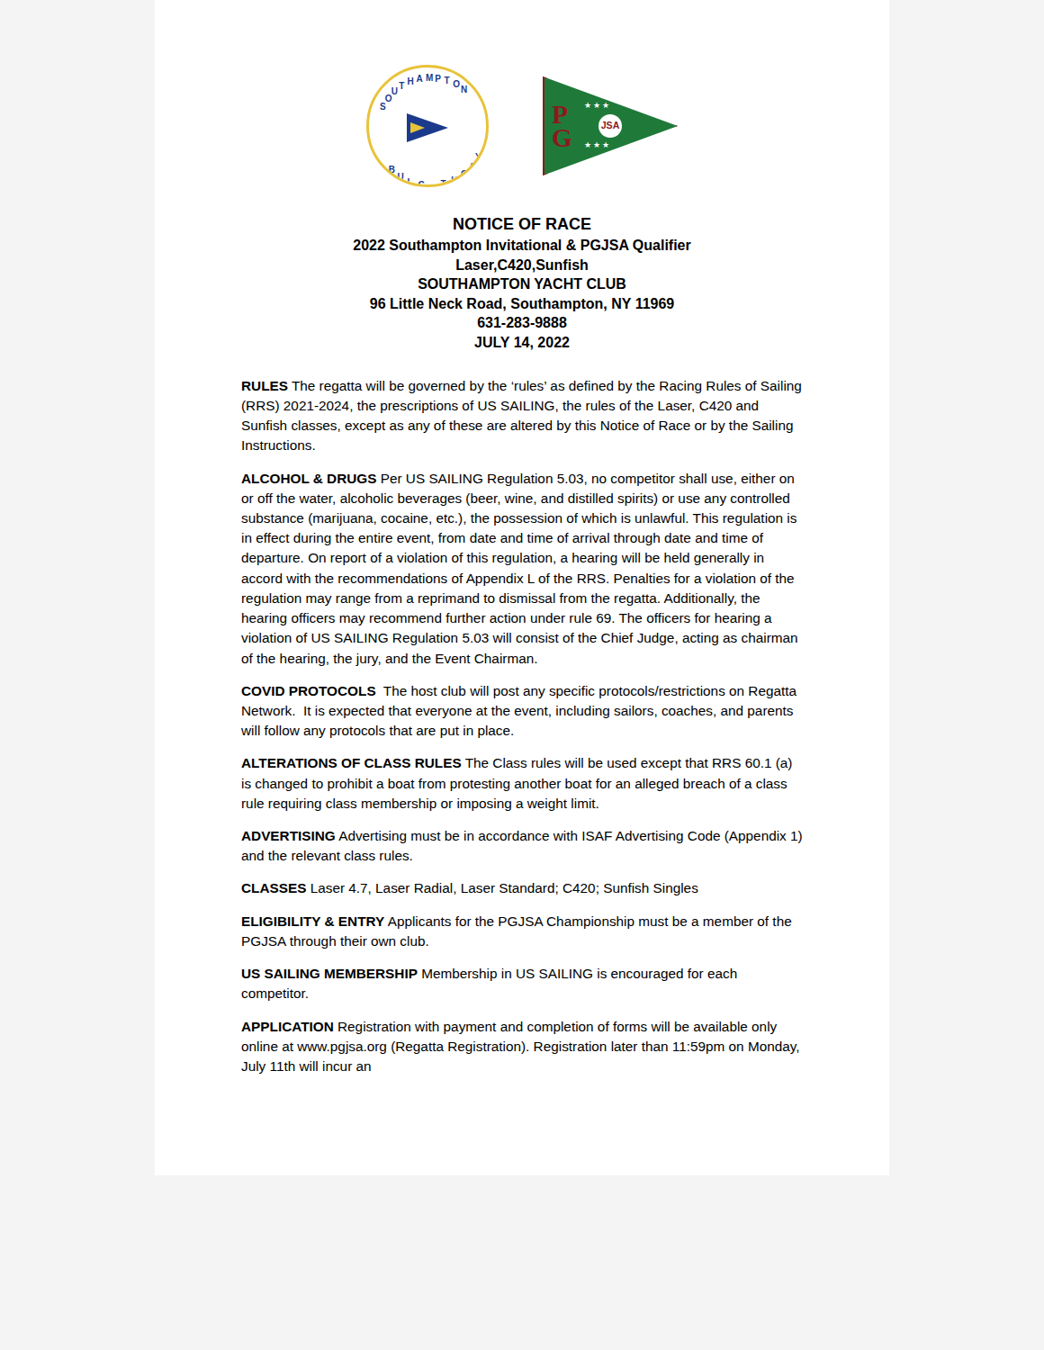S O U T H A M P T O N Y A C H T C L U B
P
G
★★★
JSA
★★★
NOTICE OF RACE
2022 Southampton Invitational & PGJSA Qualifier
Laser,C420,Sunfish
SOUTHAMPTON YACHT CLUB
96 Little Neck Road, Southampton, NY 11969
631-283-9888
JULY 14, 2022
RULES The regatta will be governed by the ‘rules’ as defined by the Racing Rules of Sailing (RRS) 2021-2024, the prescriptions of US SAILING, the rules of the Laser, C420 and Sunfish classes, except as any of these are altered by this Notice of Race or by the Sailing Instructions.
ALCOHOL & DRUGS Per US SAILING Regulation 5.03, no competitor shall use, either on or off the water, alcoholic beverages (beer, wine, and distilled spirits) or use any controlled substance (marijuana, cocaine, etc.), the possession of which is unlawful. This regulation is in effect during the entire event, from date and time of arrival through date and time of departure. On report of a violation of this regulation, a hearing will be held generally in accord with the recommendations of Appendix L of the RRS. Penalties for a violation of the regulation may range from a reprimand to dismissal from the regatta. Additionally, the hearing officers may recommend further action under rule 69. The officers for hearing a violation of US SAILING Regulation 5.03 will consist of the Chief Judge, acting as chairman of the hearing, the jury, and the Event Chairman.
COVID PROTOCOLS The host club will post any specific protocols/restrictions on Regatta Network. It is expected that everyone at the event, including sailors, coaches, and parents will follow any protocols that are put in place.
ALTERATIONS OF CLASS RULES The Class rules will be used except that RRS 60.1 (a) is changed to prohibit a boat from protesting another boat for an alleged breach of a class rule requiring class membership or imposing a weight limit.
ADVERTISING Advertising must be in accordance with ISAF Advertising Code (Appendix 1) and the relevant class rules.
CLASSES Laser 4.7, Laser Radial, Laser Standard; C420; Sunfish Singles
ELIGIBILITY & ENTRY Applicants for the PGJSA Championship must be a member of the PGJSA through their own club.
US SAILING MEMBERSHIP Membership in US SAILING is encouraged for each competitor.
APPLICATION Registration with payment and completion of forms will be available only online at www.pgjsa.org (Regatta Registration). Registration later than 11:59pm on Monday, July 11th will incur an